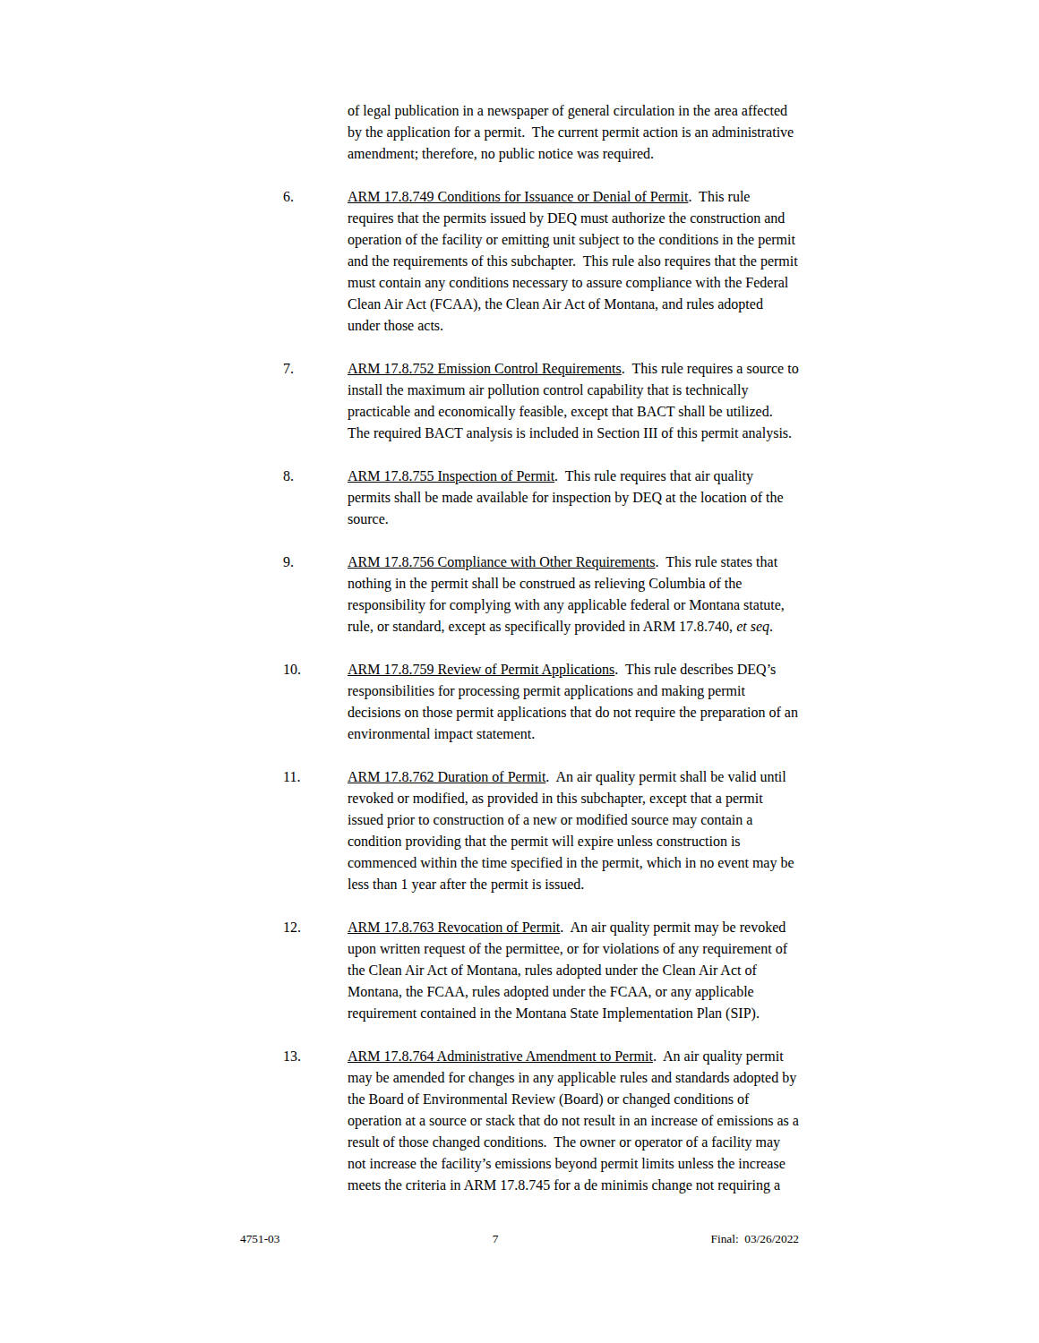of legal publication in a newspaper of general circulation in the area affected by the application for a permit. The current permit action is an administrative amendment; therefore, no public notice was required.
6. ARM 17.8.749 Conditions for Issuance or Denial of Permit. This rule requires that the permits issued by DEQ must authorize the construction and operation of the facility or emitting unit subject to the conditions in the permit and the requirements of this subchapter. This rule also requires that the permit must contain any conditions necessary to assure compliance with the Federal Clean Air Act (FCAA), the Clean Air Act of Montana, and rules adopted under those acts.
7. ARM 17.8.752 Emission Control Requirements. This rule requires a source to install the maximum air pollution control capability that is technically practicable and economically feasible, except that BACT shall be utilized. The required BACT analysis is included in Section III of this permit analysis.
8. ARM 17.8.755 Inspection of Permit. This rule requires that air quality permits shall be made available for inspection by DEQ at the location of the source.
9. ARM 17.8.756 Compliance with Other Requirements. This rule states that nothing in the permit shall be construed as relieving Columbia of the responsibility for complying with any applicable federal or Montana statute, rule, or standard, except as specifically provided in ARM 17.8.740, et seq.
10. ARM 17.8.759 Review of Permit Applications. This rule describes DEQ’s responsibilities for processing permit applications and making permit decisions on those permit applications that do not require the preparation of an environmental impact statement.
11. ARM 17.8.762 Duration of Permit. An air quality permit shall be valid until revoked or modified, as provided in this subchapter, except that a permit issued prior to construction of a new or modified source may contain a condition providing that the permit will expire unless construction is commenced within the time specified in the permit, which in no event may be less than 1 year after the permit is issued.
12. ARM 17.8.763 Revocation of Permit. An air quality permit may be revoked upon written request of the permittee, or for violations of any requirement of the Clean Air Act of Montana, rules adopted under the Clean Air Act of Montana, the FCAA, rules adopted under the FCAA, or any applicable requirement contained in the Montana State Implementation Plan (SIP).
13. ARM 17.8.764 Administrative Amendment to Permit. An air quality permit may be amended for changes in any applicable rules and standards adopted by the Board of Environmental Review (Board) or changed conditions of operation at a source or stack that do not result in an increase of emissions as a result of those changed conditions. The owner or operator of a facility may not increase the facility’s emissions beyond permit limits unless the increase meets the criteria in ARM 17.8.745 for a de minimis change not requiring a
4751-03 7 Final: 03/26/2022